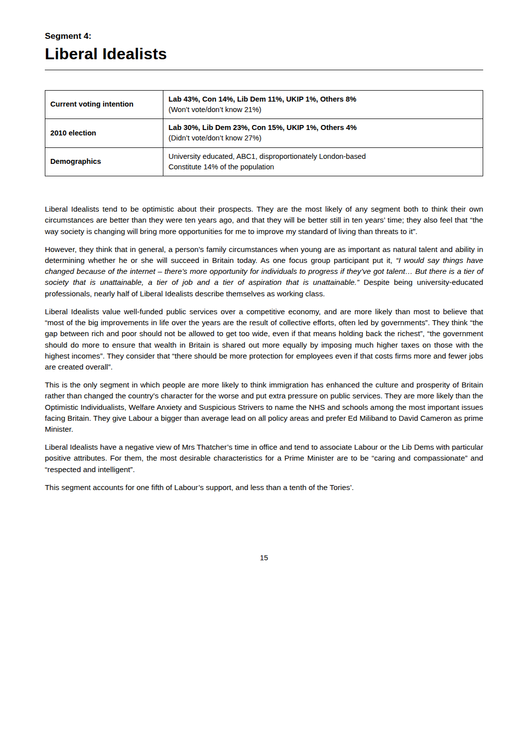Segment 4:
Liberal Idealists
| Current voting intention | Lab 43%, Con 14%, Lib Dem 11%, UKIP 1%, Others 8% (Won’t vote/don’t know 21%) |
| 2010 election | Lab 30%, Lib Dem 23%, Con 15%, UKIP 1%, Others 4% (Didn’t vote/don’t know 27%) |
| Demographics | University educated, ABC1, disproportionately London-based Constitute 14% of the population |
Liberal Idealists tend to be optimistic about their prospects. They are the most likely of any segment both to think their own circumstances are better than they were ten years ago, and that they will be better still in ten years’ time; they also feel that “the way society is changing will bring more opportunities for me to improve my standard of living than threats to it”.
However, they think that in general, a person’s family circumstances when young are as important as natural talent and ability in determining whether he or she will succeed in Britain today. As one focus group participant put it, “I would say things have changed because of the internet – there’s more opportunity for individuals to progress if they’ve got talent… But there is a tier of society that is unattainable, a tier of job and a tier of aspiration that is unattainable.” Despite being university-educated professionals, nearly half of Liberal Idealists describe themselves as working class.
Liberal Idealists value well-funded public services over a competitive economy, and are more likely than most to believe that “most of the big improvements in life over the years are the result of collective efforts, often led by governments”. They think “the gap between rich and poor should not be allowed to get too wide, even if that means holding back the richest”, “the government should do more to ensure that wealth in Britain is shared out more equally by imposing much higher taxes on those with the highest incomes”. They consider that “there should be more protection for employees even if that costs firms more and fewer jobs are created overall”.
This is the only segment in which people are more likely to think immigration has enhanced the culture and prosperity of Britain rather than changed the country’s character for the worse and put extra pressure on public services. They are more likely than the Optimistic Individualists, Welfare Anxiety and Suspicious Strivers to name the NHS and schools among the most important issues facing Britain. They give Labour a bigger than average lead on all policy areas and prefer Ed Miliband to David Cameron as prime Minister.
Liberal Idealists have a negative view of Mrs Thatcher’s time in office and tend to associate Labour or the Lib Dems with particular positive attributes. For them, the most desirable characteristics for a Prime Minister are to be “caring and compassionate” and “respected and intelligent”.
This segment accounts for one fifth of Labour’s support, and less than a tenth of the Tories’.
15